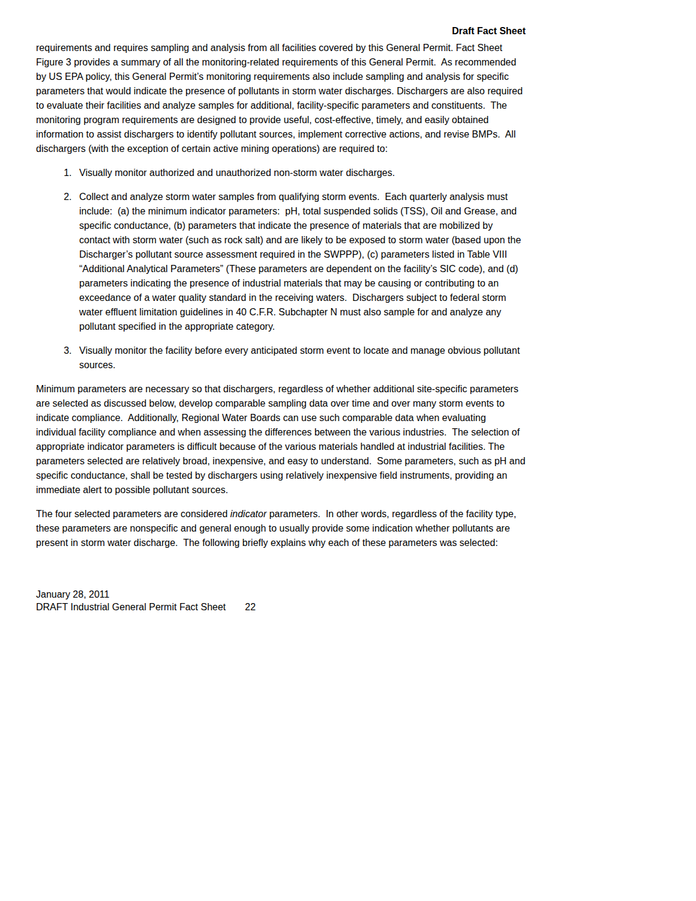Draft Fact Sheet
requirements and requires sampling and analysis from all facilities covered by this General Permit. Fact Sheet Figure 3 provides a summary of all the monitoring-related requirements of this General Permit. As recommended by US EPA policy, this General Permit’s monitoring requirements also include sampling and analysis for specific parameters that would indicate the presence of pollutants in storm water discharges. Dischargers are also required to evaluate their facilities and analyze samples for additional, facility-specific parameters and constituents. The monitoring program requirements are designed to provide useful, cost-effective, timely, and easily obtained information to assist dischargers to identify pollutant sources, implement corrective actions, and revise BMPs. All dischargers (with the exception of certain active mining operations) are required to:
Visually monitor authorized and unauthorized non-storm water discharges.
Collect and analyze storm water samples from qualifying storm events. Each quarterly analysis must include: (a) the minimum indicator parameters: pH, total suspended solids (TSS), Oil and Grease, and specific conductance, (b) parameters that indicate the presence of materials that are mobilized by contact with storm water (such as rock salt) and are likely to be exposed to storm water (based upon the Discharger’s pollutant source assessment required in the SWPPP), (c) parameters listed in Table VIII “Additional Analytical Parameters” (These parameters are dependent on the facility’s SIC code), and (d) parameters indicating the presence of industrial materials that may be causing or contributing to an exceedance of a water quality standard in the receiving waters. Dischargers subject to federal storm water effluent limitation guidelines in 40 C.F.R. Subchapter N must also sample for and analyze any pollutant specified in the appropriate category.
Visually monitor the facility before every anticipated storm event to locate and manage obvious pollutant sources.
Minimum parameters are necessary so that dischargers, regardless of whether additional site-specific parameters are selected as discussed below, develop comparable sampling data over time and over many storm events to indicate compliance. Additionally, Regional Water Boards can use such comparable data when evaluating individual facility compliance and when assessing the differences between the various industries. The selection of appropriate indicator parameters is difficult because of the various materials handled at industrial facilities. The parameters selected are relatively broad, inexpensive, and easy to understand. Some parameters, such as pH and specific conductance, shall be tested by dischargers using relatively inexpensive field instruments, providing an immediate alert to possible pollutant sources.
The four selected parameters are considered indicator parameters. In other words, regardless of the facility type, these parameters are nonspecific and general enough to usually provide some indication whether pollutants are present in storm water discharge. The following briefly explains why each of these parameters was selected:
January 28, 2011
DRAFT Industrial General Permit Fact Sheet22